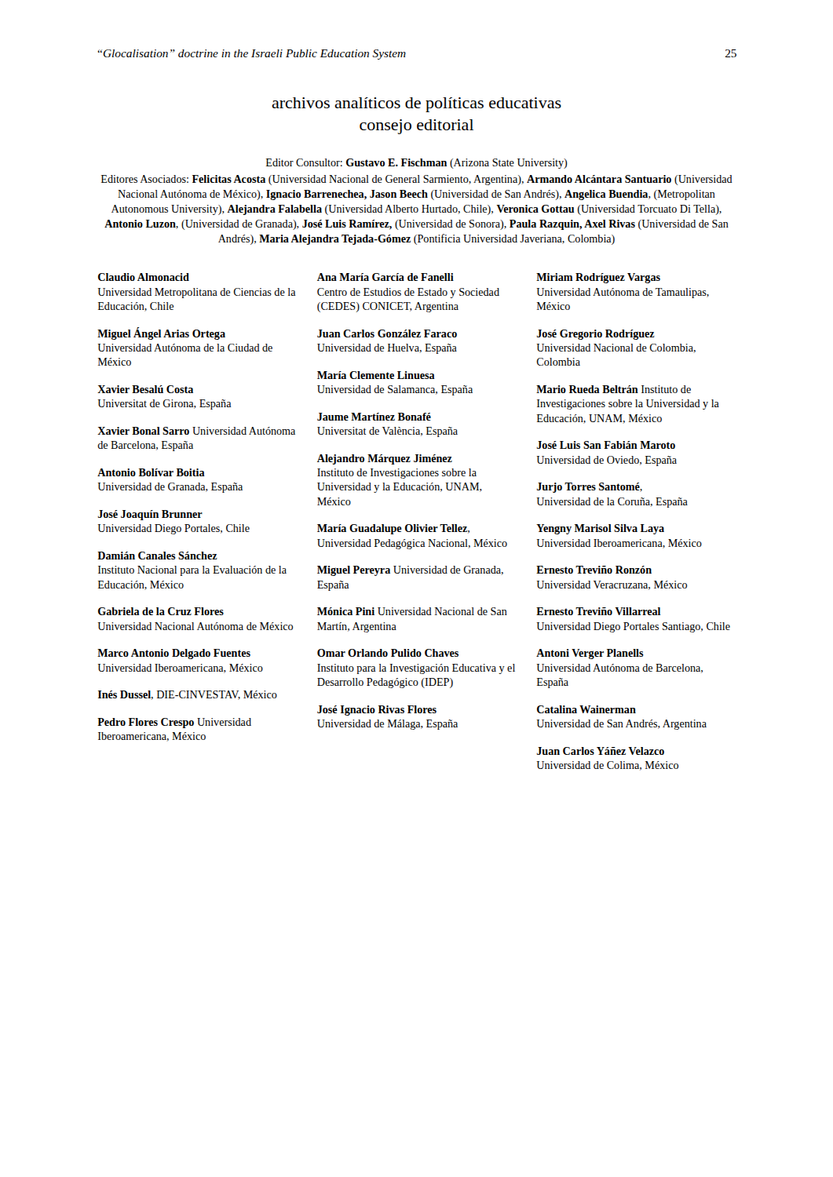“Glocalisation” doctrine in the Israeli Public Education System 25
archivos analíticos de políticas educativas
consejo editorial
Editor Consultor: Gustavo E. Fischman (Arizona State University)
Editores Asociados: Felicitas Acosta (Universidad Nacional de General Sarmiento, Argentina), Armando Alcántara Santuario (Universidad Nacional Autónoma de México), Ignacio Barrenechea, Jason Beech (Universidad de San Andrés), Angelica Buendia, (Metropolitan Autonomous University), Alejandra Falabella (Universidad Alberto Hurtado, Chile), Veronica Gottau (Universidad Torcuato Di Tella), Antonio Luzon, (Universidad de Granada), José Luis Ramírez, (Universidad de Sonora), Paula Razquin, Axel Rivas (Universidad de San Andrés), Maria Alejandra Tejada-Gómez (Pontificia Universidad Javeriana, Colombia)
Claudio Almonacid
Universidad Metropolitana de Ciencias de la Educación, Chile
Miguel Ángel Arias Ortega
Universidad Autónoma de la Ciudad de México
Xavier Besalú Costa
Universitat de Girona, España
Xavier Bonal Sarro Universidad Autónoma de Barcelona, España
Antonio Bolívar Boitia
Universidad de Granada, España
José Joaquín Brunner
Universidad Diego Portales, Chile
Damián Canales Sánchez
Instituto Nacional para la Evaluación de la Educación, México
Gabriela de la Cruz Flores
Universidad Nacional Autónoma de México
Marco Antonio Delgado Fuentes Universidad Iberoamericana, México
Inés Dussel, DIE-CINVESTAV, México
Pedro Flores Crespo Universidad Iberoamericana, México
Ana María García de Fanelli
Centro de Estudios de Estado y Sociedad (CEDES) CONICET, Argentina
Juan Carlos González Faraco
Universidad de Huelva, España
María Clemente Linuesa
Universidad de Salamanca, España
Jaume Martínez Bonafé
Universitat de València, España
Alejandro Márquez Jiménez
Instituto de Investigaciones sobre la Universidad y la Educación, UNAM, México
María Guadalupe Olivier Tellez, Universidad Pedagógica Nacional, México
Miguel Pereyra Universidad de Granada, España
Mónica Pini Universidad Nacional de San Martín, Argentina
Omar Orlando Pulido Chaves
Instituto para la Investigación Educativa y el Desarrollo Pedagógico (IDEP)
José Ignacio Rivas Flores
Universidad de Málaga, España
Miriam Rodríguez Vargas
Universidad Autónoma de Tamaulipas, México
José Gregorio Rodríguez
Universidad Nacional de Colombia, Colombia
Mario Rueda Beltrán Instituto de Investigaciones sobre la Universidad y la Educación, UNAM, México
José Luis San Fabián Maroto
Universidad de Oviedo, España
Jurjo Torres Santomé,
Universidad de la Coruña, España
Yengny Marisol Silva Laya
Universidad Iberoamericana, México
Ernesto Treviño Ronzón
Universidad Veracruzana, México
Ernesto Treviño Villarreal
Universidad Diego Portales Santiago, Chile
Antoni Verger Planells
Universidad Autónoma de Barcelona, España
Catalina Wainerman
Universidad de San Andrés, Argentina
Juan Carlos Yáñez Velazco
Universidad de Colima, México